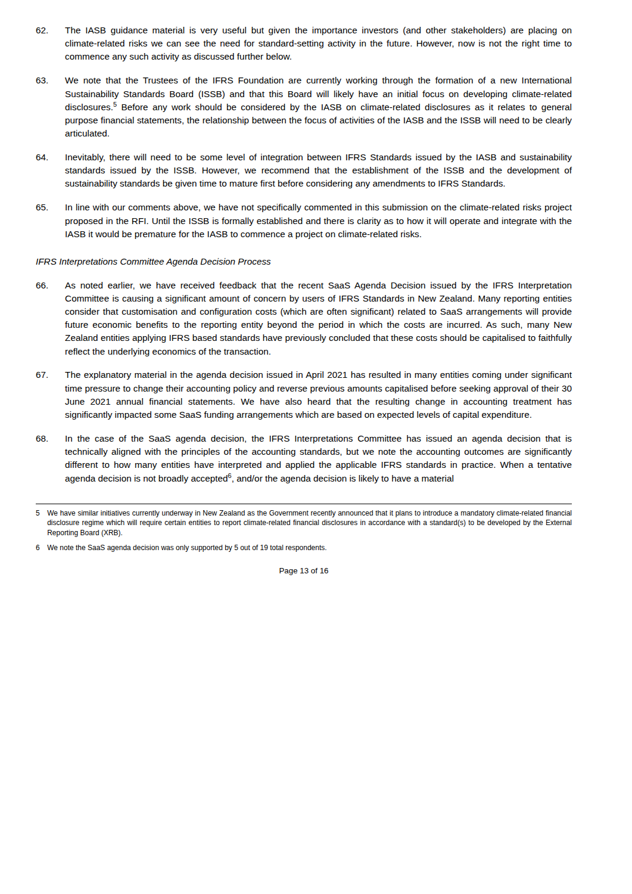62. The IASB guidance material is very useful but given the importance investors (and other stakeholders) are placing on climate-related risks we can see the need for standard-setting activity in the future. However, now is not the right time to commence any such activity as discussed further below.
63. We note that the Trustees of the IFRS Foundation are currently working through the formation of a new International Sustainability Standards Board (ISSB) and that this Board will likely have an initial focus on developing climate-related disclosures.5 Before any work should be considered by the IASB on climate-related disclosures as it relates to general purpose financial statements, the relationship between the focus of activities of the IASB and the ISSB will need to be clearly articulated.
64. Inevitably, there will need to be some level of integration between IFRS Standards issued by the IASB and sustainability standards issued by the ISSB. However, we recommend that the establishment of the ISSB and the development of sustainability standards be given time to mature first before considering any amendments to IFRS Standards.
65. In line with our comments above, we have not specifically commented in this submission on the climate-related risks project proposed in the RFI. Until the ISSB is formally established and there is clarity as to how it will operate and integrate with the IASB it would be premature for the IASB to commence a project on climate-related risks.
IFRS Interpretations Committee Agenda Decision Process
66. As noted earlier, we have received feedback that the recent SaaS Agenda Decision issued by the IFRS Interpretation Committee is causing a significant amount of concern by users of IFRS Standards in New Zealand. Many reporting entities consider that customisation and configuration costs (which are often significant) related to SaaS arrangements will provide future economic benefits to the reporting entity beyond the period in which the costs are incurred. As such, many New Zealand entities applying IFRS based standards have previously concluded that these costs should be capitalised to faithfully reflect the underlying economics of the transaction.
67. The explanatory material in the agenda decision issued in April 2021 has resulted in many entities coming under significant time pressure to change their accounting policy and reverse previous amounts capitalised before seeking approval of their 30 June 2021 annual financial statements. We have also heard that the resulting change in accounting treatment has significantly impacted some SaaS funding arrangements which are based on expected levels of capital expenditure.
68. In the case of the SaaS agenda decision, the IFRS Interpretations Committee has issued an agenda decision that is technically aligned with the principles of the accounting standards, but we note the accounting outcomes are significantly different to how many entities have interpreted and applied the applicable IFRS standards in practice. When a tentative agenda decision is not broadly accepted6, and/or the agenda decision is likely to have a material
5 We have similar initiatives currently underway in New Zealand as the Government recently announced that it plans to introduce a mandatory climate-related financial disclosure regime which will require certain entities to report climate-related financial disclosures in accordance with a standard(s) to be developed by the External Reporting Board (XRB).
6 We note the SaaS agenda decision was only supported by 5 out of 19 total respondents.
Page 13 of 16